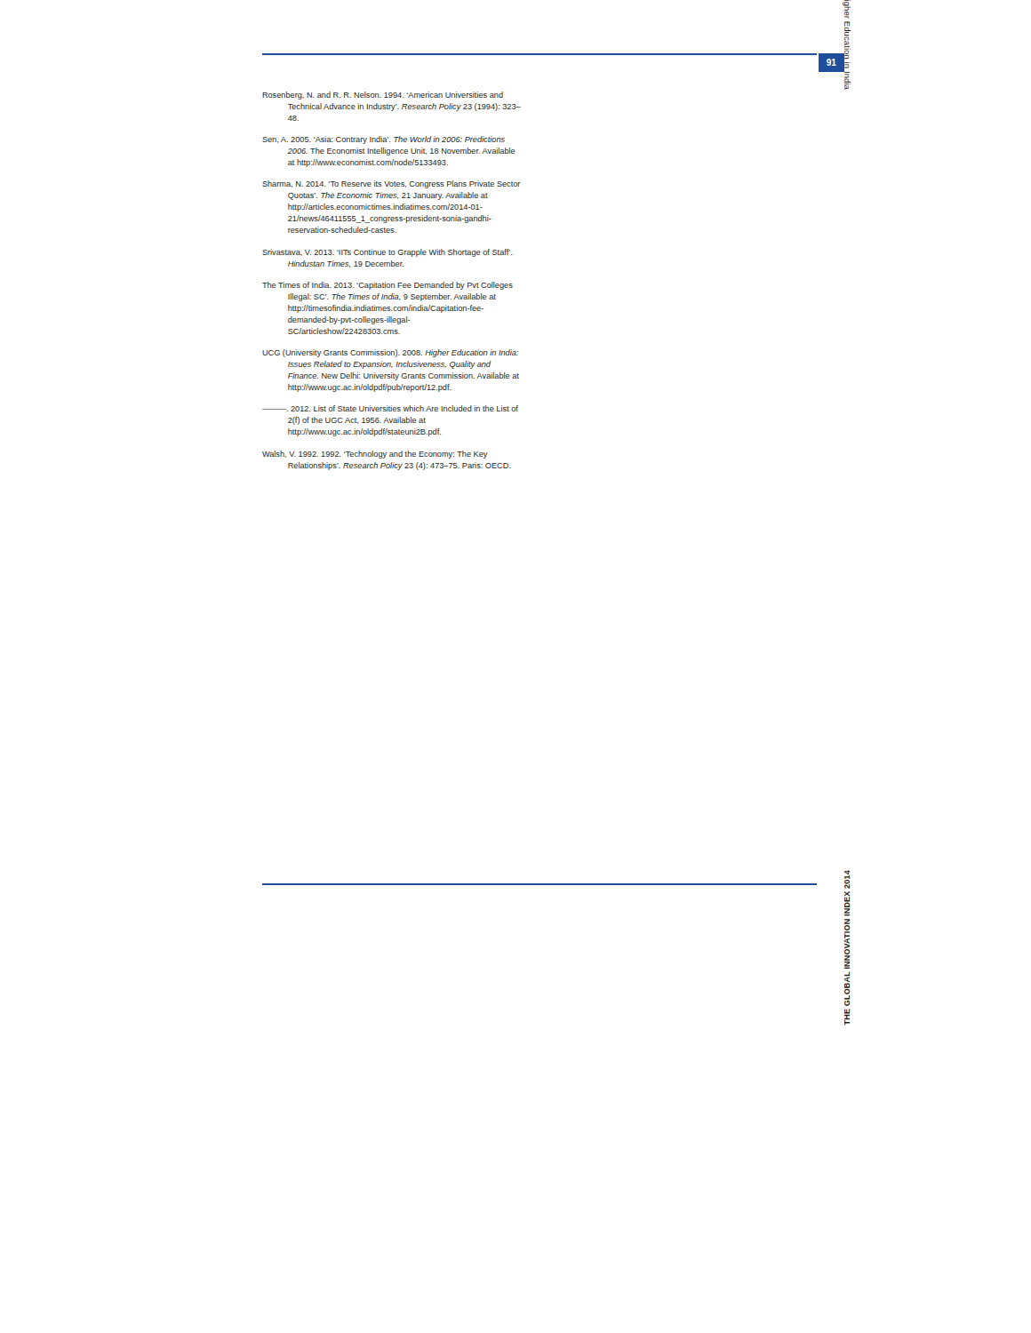91
4: Higher Education in India
Rosenberg, N. and R. R. Nelson. 1994. ‘American Universities and Technical Advance in Industry’. Research Policy 23 (1994): 323–48.
Sen, A. 2005. ‘Asia: Contrary India’. The World in 2006: Predictions 2006. The Economist Intelligence Unit, 18 November. Available at http://www.economist.com/node/5133493.
Sharma, N. 2014. ‘To Reserve its Votes, Congress Plans Private Sector Quotas’. The Economic Times, 21 January. Available at http://articles.economictimes.indiatimes.com/2014-01-21/news/46411555_1_congress-president-sonia-gandhi-reservation-scheduled-castes.
Srivastava, V. 2013. ‘IITs Continue to Grapple With Shortage of Staff’. Hindustan Times, 19 December.
The Times of India. 2013. ‘Capitation Fee Demanded by Pvt Colleges Illegal: SC’. The Times of India, 9 September. Available at http://timesofindia.indiatimes.com/india/Capitation-fee-demanded-by-pvt-colleges-illegal-SC/articleshow/22428303.cms.
UCG (University Grants Commission). 2008. Higher Education in India: Issues Related to Expansion, Inclusiveness, Quality and Finance. New Delhi: University Grants Commission. Available at http://www.ugc.ac.in/oldpdf/pub/report/12.pdf.
———. 2012. List of State Universities which Are Included in the List of 2(f) of the UGC Act, 1956. Available at http://www.ugc.ac.in/oldpdf/stateuni2B.pdf.
Walsh, V. 1992. 1992. ‘Technology and the Economy: The Key Relationships’. Research Policy 23 (4): 473–75. Paris: OECD.
THE GLOBAL INNOVATION INDEX 2014